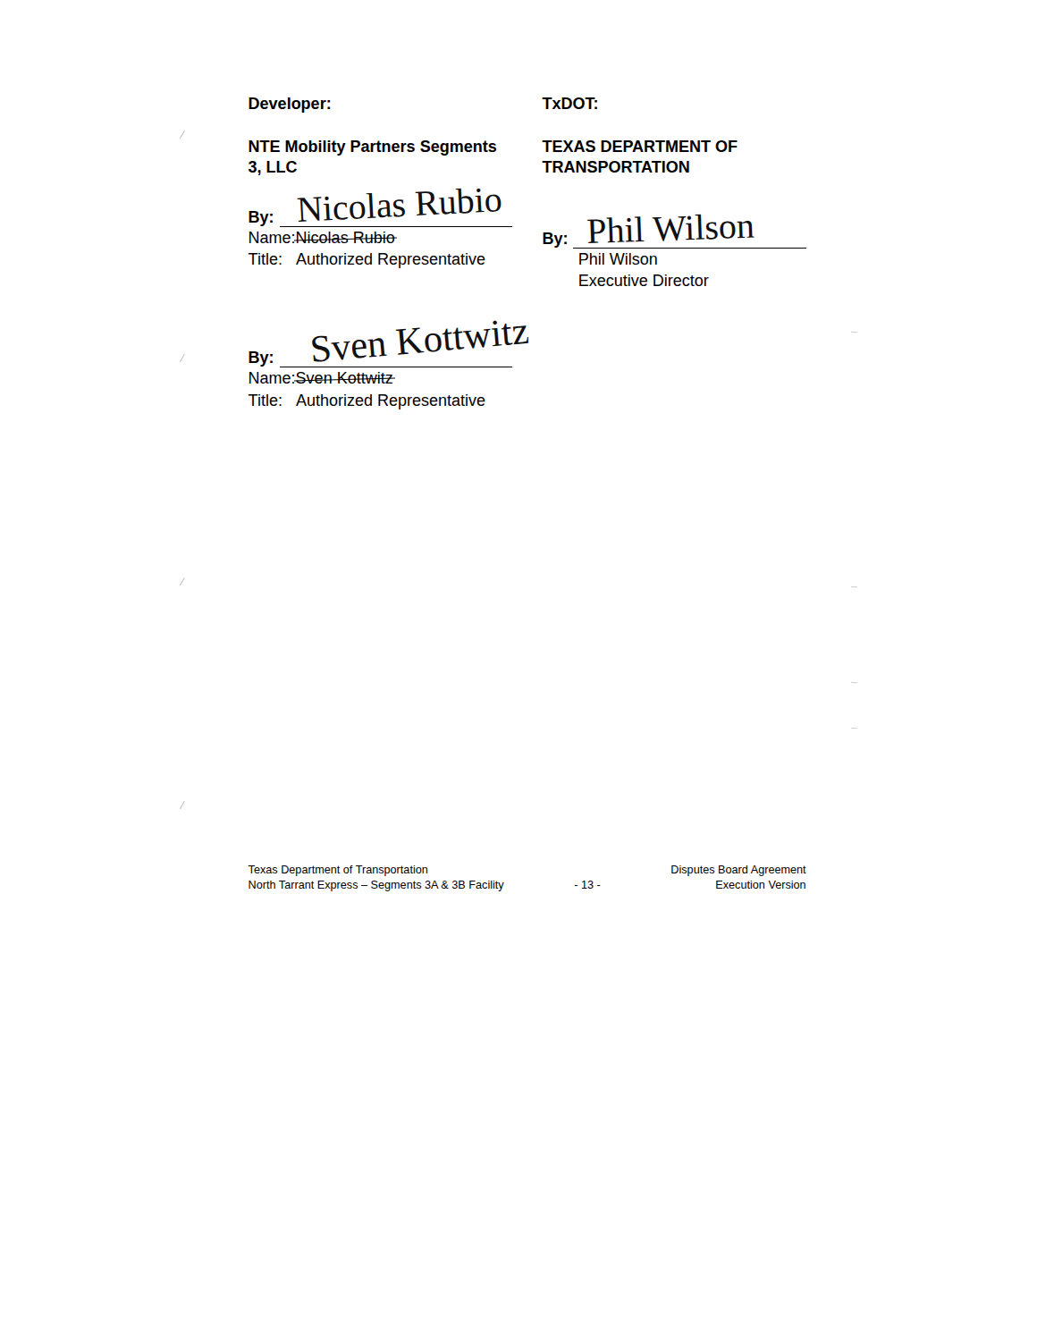Developer:
NTE Mobility Partners Segments 3, LLC
By: Nicolas Rubio
Name:Nicolas Rubio
Title: Authorized Representative
By: Sven Kottwitz
Name:Sven Kottwitz
Title: Authorized Representative
TxDOT:
TEXAS DEPARTMENT OF
TRANSPORTATION
By: Phil Wilson
Phil Wilson
Executive Director
Texas Department of Transportation
North Tarrant Express – Segments 3A & 3B Facility
- 13 -
Disputes Board Agreement
Execution Version